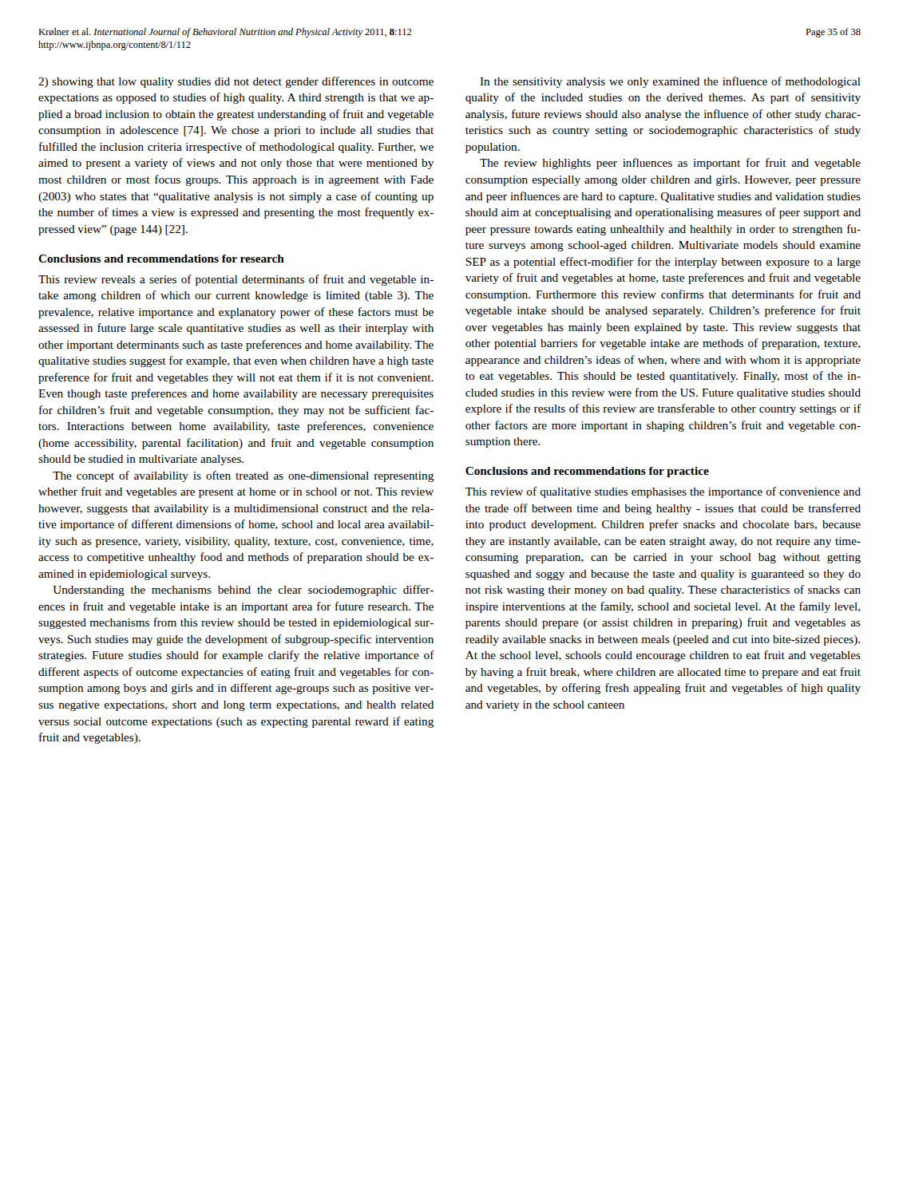Krølner et al. International Journal of Behavioral Nutrition and Physical Activity 2011, 8:112
http://www.ijbnpa.org/content/8/1/112
Page 35 of 38
2) showing that low quality studies did not detect gender differences in outcome expectations as opposed to studies of high quality. A third strength is that we applied a broad inclusion to obtain the greatest understanding of fruit and vegetable consumption in adolescence [74]. We chose a priori to include all studies that fulfilled the inclusion criteria irrespective of methodological quality. Further, we aimed to present a variety of views and not only those that were mentioned by most children or most focus groups. This approach is in agreement with Fade (2003) who states that “qualitative analysis is not simply a case of counting up the number of times a view is expressed and presenting the most frequently expressed view” (page 144) [22].
Conclusions and recommendations for research
This review reveals a series of potential determinants of fruit and vegetable intake among children of which our current knowledge is limited (table 3). The prevalence, relative importance and explanatory power of these factors must be assessed in future large scale quantitative studies as well as their interplay with other important determinants such as taste preferences and home availability. The qualitative studies suggest for example, that even when children have a high taste preference for fruit and vegetables they will not eat them if it is not convenient. Even though taste preferences and home availability are necessary prerequisites for children’s fruit and vegetable consumption, they may not be sufficient factors. Interactions between home availability, taste preferences, convenience (home accessibility, parental facilitation) and fruit and vegetable consumption should be studied in multivariate analyses.
The concept of availability is often treated as one-dimensional representing whether fruit and vegetables are present at home or in school or not. This review however, suggests that availability is a multidimensional construct and the relative importance of different dimensions of home, school and local area availability such as presence, variety, visibility, quality, texture, cost, convenience, time, access to competitive unhealthy food and methods of preparation should be examined in epidemiological surveys.
Understanding the mechanisms behind the clear sociodemographic differences in fruit and vegetable intake is an important area for future research. The suggested mechanisms from this review should be tested in epidemiological surveys. Such studies may guide the development of subgroup-specific intervention strategies. Future studies should for example clarify the relative importance of different aspects of outcome expectancies of eating fruit and vegetables for consumption among boys and girls and in different age-groups such as positive versus negative expectations, short and long term expectations, and health related versus social outcome expectations (such as expecting parental reward if eating fruit and vegetables).
In the sensitivity analysis we only examined the influence of methodological quality of the included studies on the derived themes. As part of sensitivity analysis, future reviews should also analyse the influence of other study characteristics such as country setting or sociodemographic characteristics of study population.
The review highlights peer influences as important for fruit and vegetable consumption especially among older children and girls. However, peer pressure and peer influences are hard to capture. Qualitative studies and validation studies should aim at conceptualising and operationalising measures of peer support and peer pressure towards eating unhealthily and healthily in order to strengthen future surveys among school-aged children. Multivariate models should examine SEP as a potential effect-modifier for the interplay between exposure to a large variety of fruit and vegetables at home, taste preferences and fruit and vegetable consumption. Furthermore this review confirms that determinants for fruit and vegetable intake should be analysed separately. Children’s preference for fruit over vegetables has mainly been explained by taste. This review suggests that other potential barriers for vegetable intake are methods of preparation, texture, appearance and children’s ideas of when, where and with whom it is appropriate to eat vegetables. This should be tested quantitatively. Finally, most of the included studies in this review were from the US. Future qualitative studies should explore if the results of this review are transferable to other country settings or if other factors are more important in shaping children’s fruit and vegetable consumption there.
Conclusions and recommendations for practice
This review of qualitative studies emphasises the importance of convenience and the trade off between time and being healthy - issues that could be transferred into product development. Children prefer snacks and chocolate bars, because they are instantly available, can be eaten straight away, do not require any time-consuming preparation, can be carried in your school bag without getting squashed and soggy and because the taste and quality is guaranteed so they do not risk wasting their money on bad quality. These characteristics of snacks can inspire interventions at the family, school and societal level. At the family level, parents should prepare (or assist children in preparing) fruit and vegetables as readily available snacks in between meals (peeled and cut into bite-sized pieces). At the school level, schools could encourage children to eat fruit and vegetables by having a fruit break, where children are allocated time to prepare and eat fruit and vegetables, by offering fresh appealing fruit and vegetables of high quality and variety in the school canteen